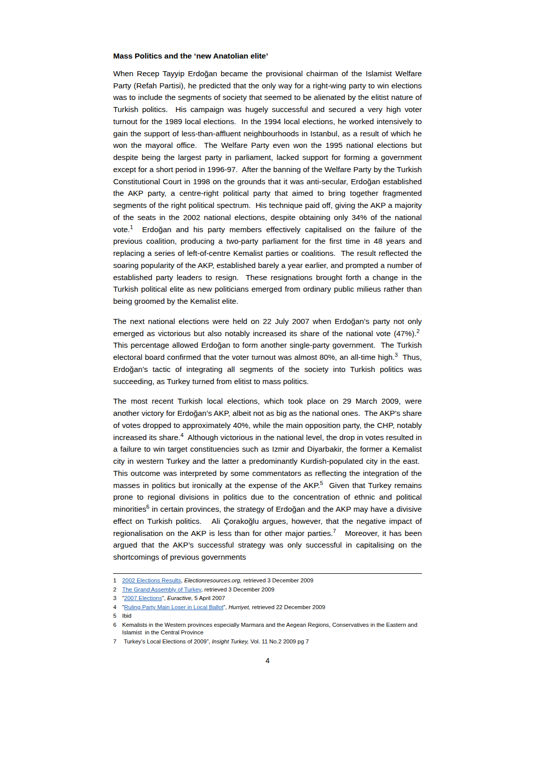Mass Politics and the ‘new Anatolian elite’
When Recep Tayyip Erdoğan became the provisional chairman of the Islamist Welfare Party (Refah Partisi), he predicted that the only way for a right-wing party to win elections was to include the segments of society that seemed to be alienated by the elitist nature of Turkish politics. His campaign was hugely successful and secured a very high voter turnout for the 1989 local elections. In the 1994 local elections, he worked intensively to gain the support of less-than-affluent neighbourhoods in Istanbul, as a result of which he won the mayoral office. The Welfare Party even won the 1995 national elections but despite being the largest party in parliament, lacked support for forming a government except for a short period in 1996-97. After the banning of the Welfare Party by the Turkish Constitutional Court in 1998 on the grounds that it was anti-secular, Erdoğan established the AKP party, a centre-right political party that aimed to bring together fragmented segments of the right political spectrum. His technique paid off, giving the AKP a majority of the seats in the 2002 national elections, despite obtaining only 34% of the national vote.1 Erdoğan and his party members effectively capitalised on the failure of the previous coalition, producing a two-party parliament for the first time in 48 years and replacing a series of left-of-centre Kemalist parties or coalitions. The result reflected the soaring popularity of the AKP, established barely a year earlier, and prompted a number of established party leaders to resign. These resignations brought forth a change in the Turkish political elite as new politicians emerged from ordinary public milieus rather than being groomed by the Kemalist elite.
The next national elections were held on 22 July 2007 when Erdoğan’s party not only emerged as victorious but also notably increased its share of the national vote (47%).2 This percentage allowed Erdoğan to form another single-party government. The Turkish electoral board confirmed that the voter turnout was almost 80%, an all-time high.3 Thus, Erdoğan’s tactic of integrating all segments of the society into Turkish politics was succeeding, as Turkey turned from elitist to mass politics.
The most recent Turkish local elections, which took place on 29 March 2009, were another victory for Erdoğan’s AKP, albeit not as big as the national ones. The AKP’s share of votes dropped to approximately 40%, while the main opposition party, the CHP, notably increased its share.4 Although victorious in the national level, the drop in votes resulted in a failure to win target constituencies such as Izmir and Diyarbakir, the former a Kemalist city in western Turkey and the latter a predominantly Kurdish-populated city in the east. This outcome was interpreted by some commentators as reflecting the integration of the masses in politics but ironically at the expense of the AKP.5 Given that Turkey remains prone to regional divisions in politics due to the concentration of ethnic and political minorities6 in certain provinces, the strategy of Erdoğan and the AKP may have a divisive effect on Turkish politics. Ali Çorakoğlu argues, however, that the negative impact of regionalisation on the AKP is less than for other major parties.7 Moreover, it has been argued that the AKP’s successful strategy was only successful in capitalising on the shortcomings of previous governments
12002 Elections Results, Electionresources.org, retrieved 3 December 2009
2 The Grand Assembly of Turkey, retrieved 3 December 2009
3“2007 Elections”, Euractive, 5 April 2007
4“Ruling Party Main Loser in Local Ballot”, Hurriyet, retrieved 22 December 2009
5 Ibid
6 Kemalists in the Western provinces especially Marmara and the Aegean Regions, Conservatives in the Eastern and Islamist in the Central Province
7 Turkey’s Local Elections of 2009”, Insight Turkey, Vol. 11 No.2 2009 pg 7
4